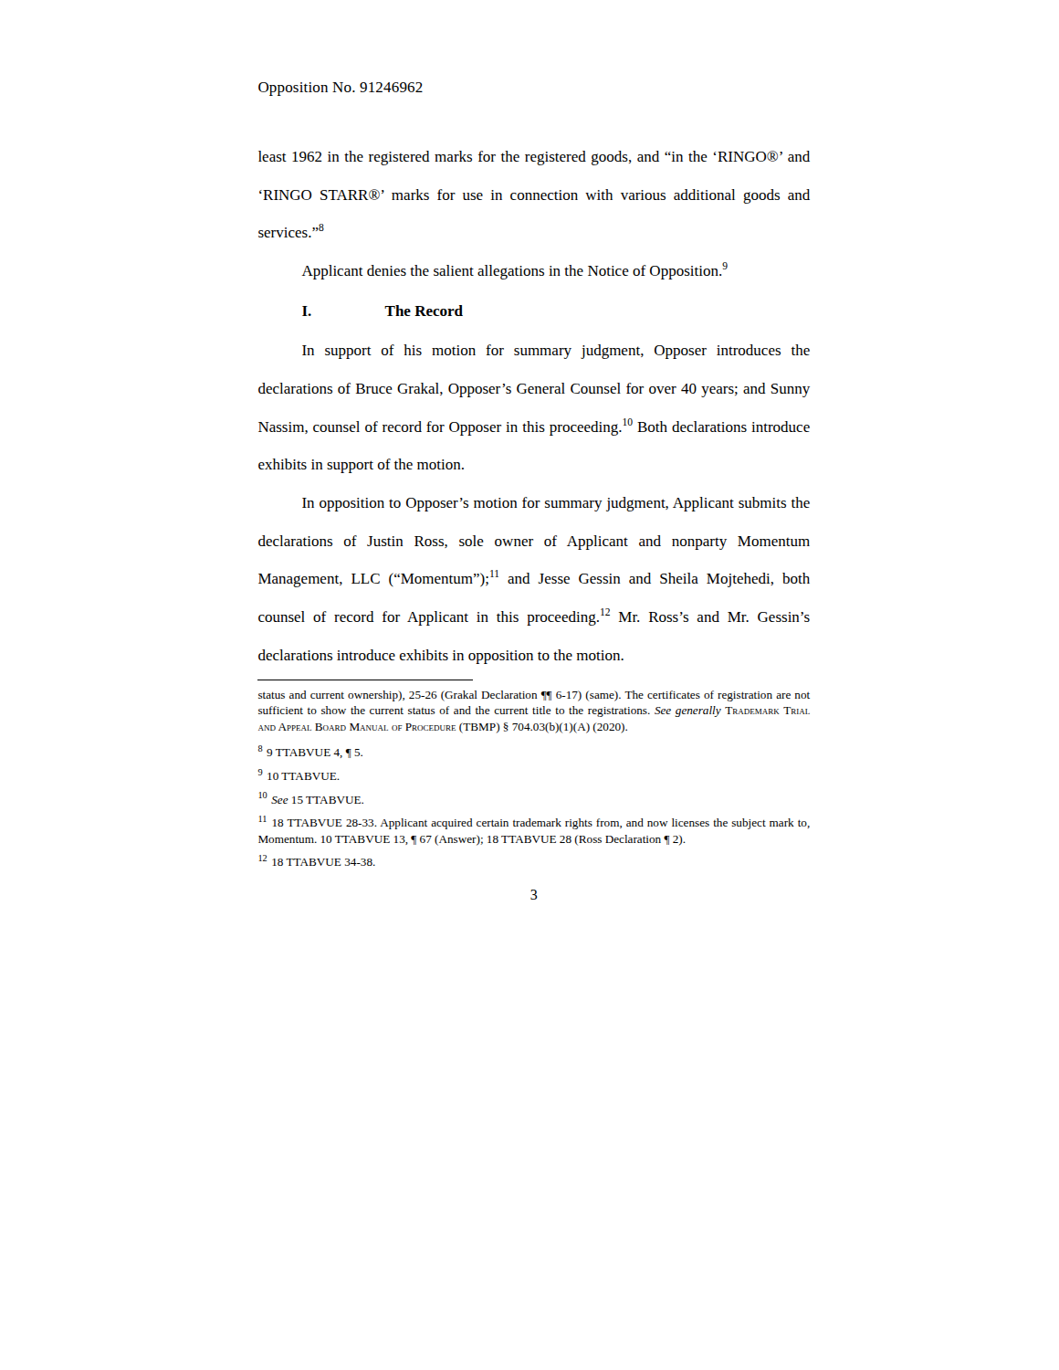Opposition No. 91246962
least 1962 in the registered marks for the registered goods, and “in the ‘RINGO®’ and ‘RINGO STARR®’ marks for use in connection with various additional goods and services.”8
Applicant denies the salient allegations in the Notice of Opposition.9
I. The Record
In support of his motion for summary judgment, Opposer introduces the declarations of Bruce Grakal, Opposer’s General Counsel for over 40 years; and Sunny Nassim, counsel of record for Opposer in this proceeding.10 Both declarations introduce exhibits in support of the motion.
In opposition to Opposer’s motion for summary judgment, Applicant submits the declarations of Justin Ross, sole owner of Applicant and nonparty Momentum Management, LLC (“Momentum”);11 and Jesse Gessin and Sheila Mojtehedi, both counsel of record for Applicant in this proceeding.12 Mr. Ross’s and Mr. Gessin’s declarations introduce exhibits in opposition to the motion.
status and current ownership), 25-26 (Grakal Declaration ¶¶ 6-17) (same). The certificates of registration are not sufficient to show the current status of and the current title to the registrations. See generally Trademark Trial and Appeal Board Manual of Procedure (TBMP) § 704.03(b)(1)(A) (2020).
8 9 TTABVUE 4, ¶ 5.
9 10 TTABVUE.
10 See 15 TTABVUE.
11 18 TTABVUE 28-33. Applicant acquired certain trademark rights from, and now licenses the subject mark to, Momentum. 10 TTABVUE 13, ¶ 67 (Answer); 18 TTABVUE 28 (Ross Declaration ¶ 2).
12 18 TTABVUE 34-38.
3